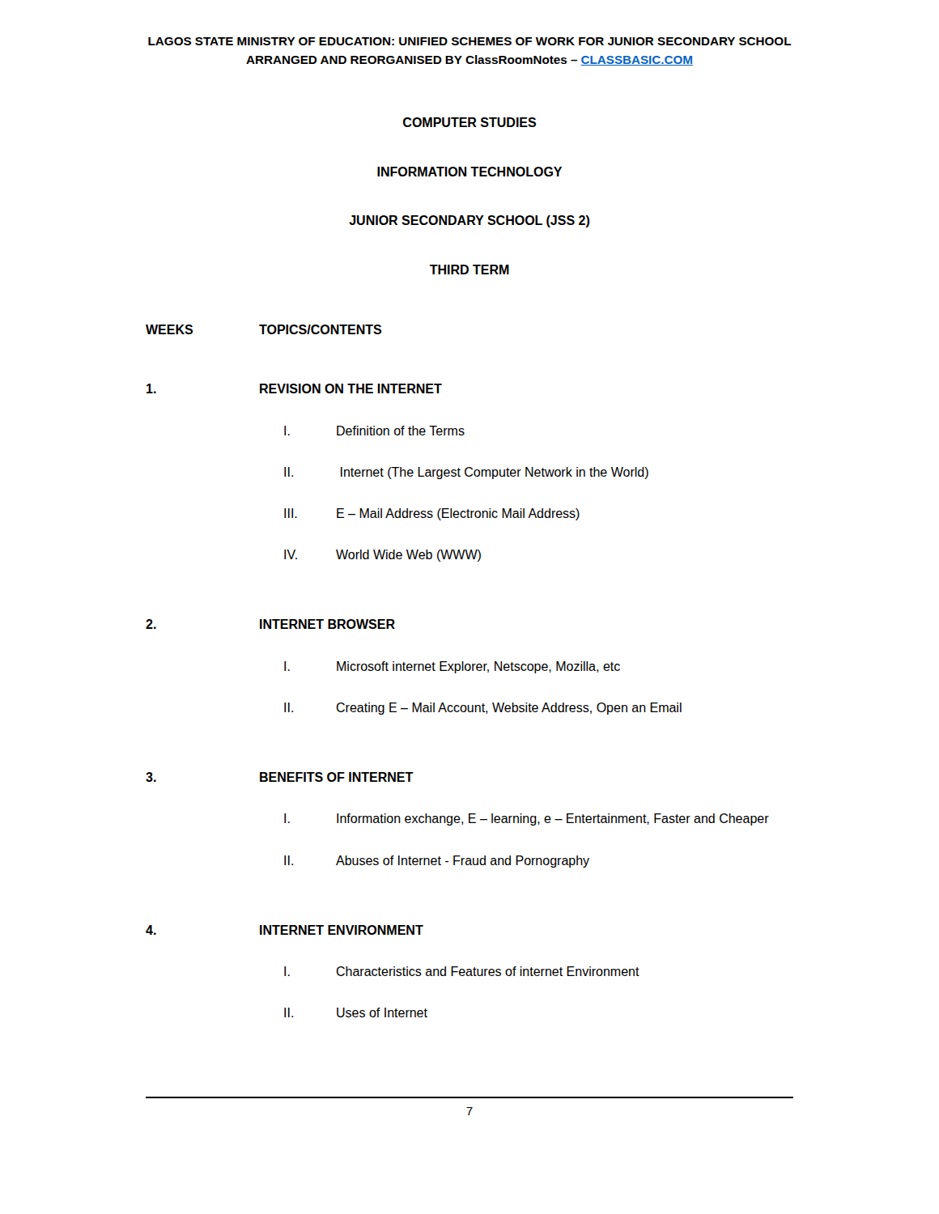LAGOS STATE MINISTRY OF EDUCATION: UNIFIED SCHEMES OF WORK FOR JUNIOR SECONDARY SCHOOL
ARRANGED AND REORGANISED BY ClassRoomNotes – CLASSBASIC.COM
COMPUTER STUDIES
INFORMATION TECHNOLOGY
JUNIOR SECONDARY SCHOOL (JSS 2)
THIRD TERM
WEEKS TOPICS/CONTENTS
1.
REVISION ON THE INTERNET
I. Definition of the Terms
II. Internet (The Largest Computer Network in the World)
III. E – Mail Address (Electronic Mail Address)
IV. World Wide Web (WWW)
2.
INTERNET BROWSER
I. Microsoft internet Explorer, Netscope, Mozilla, etc
II. Creating E – Mail Account, Website Address, Open an Email
3.
BENEFITS OF INTERNET
I. Information exchange, E – learning, e – Entertainment, Faster and Cheaper
II. Abuses of Internet - Fraud and Pornography
4.
INTERNET ENVIRONMENT
I. Characteristics and Features of internet Environment
II. Uses of Internet
7